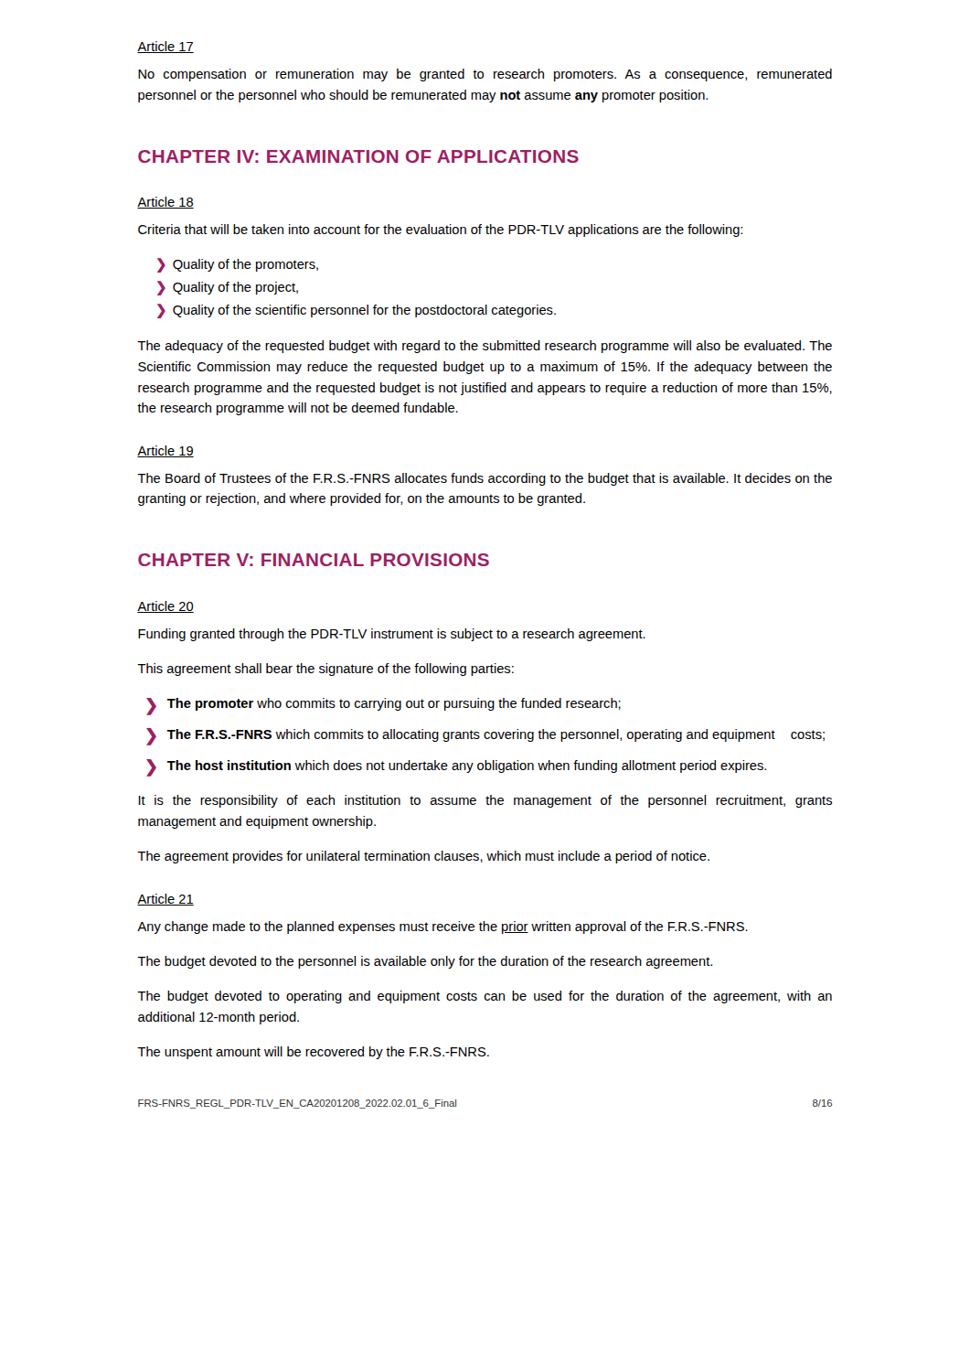Article 17
No compensation or remuneration may be granted to research promoters. As a consequence, remunerated personnel or the personnel who should be remunerated may not assume any promoter position.
CHAPTER IV: EXAMINATION OF APPLICATIONS
Article 18
Criteria that will be taken into account for the evaluation of the PDR-TLV applications are the following:
Quality of the promoters,
Quality of the project,
Quality of the scientific personnel for the postdoctoral categories.
The adequacy of the requested budget with regard to the submitted research programme will also be evaluated. The Scientific Commission may reduce the requested budget up to a maximum of 15%. If the adequacy between the research programme and the requested budget is not justified and appears to require a reduction of more than 15%, the research programme will not be deemed fundable.
Article 19
The Board of Trustees of the F.R.S.-FNRS allocates funds according to the budget that is available. It decides on the granting or rejection, and where provided for, on the amounts to be granted.
CHAPTER V: FINANCIAL PROVISIONS
Article 20
Funding granted through the PDR-TLV instrument is subject to a research agreement.
This agreement shall bear the signature of the following parties:
The promoter who commits to carrying out or pursuing the funded research;
The F.R.S.-FNRS which commits to allocating grants covering the personnel, operating and equipment costs;
The host institution which does not undertake any obligation when funding allotment period expires.
It is the responsibility of each institution to assume the management of the personnel recruitment, grants management and equipment ownership.
The agreement provides for unilateral termination clauses, which must include a period of notice.
Article 21
Any change made to the planned expenses must receive the prior written approval of the F.R.S.-FNRS.
The budget devoted to the personnel is available only for the duration of the research agreement.
The budget devoted to operating and equipment costs can be used for the duration of the agreement, with an additional 12-month period.
The unspent amount will be recovered by the F.R.S.-FNRS.
FRS-FNRS_REGL_PDR-TLV_EN_CA20201208_2022.02.01_6_Final 8/16